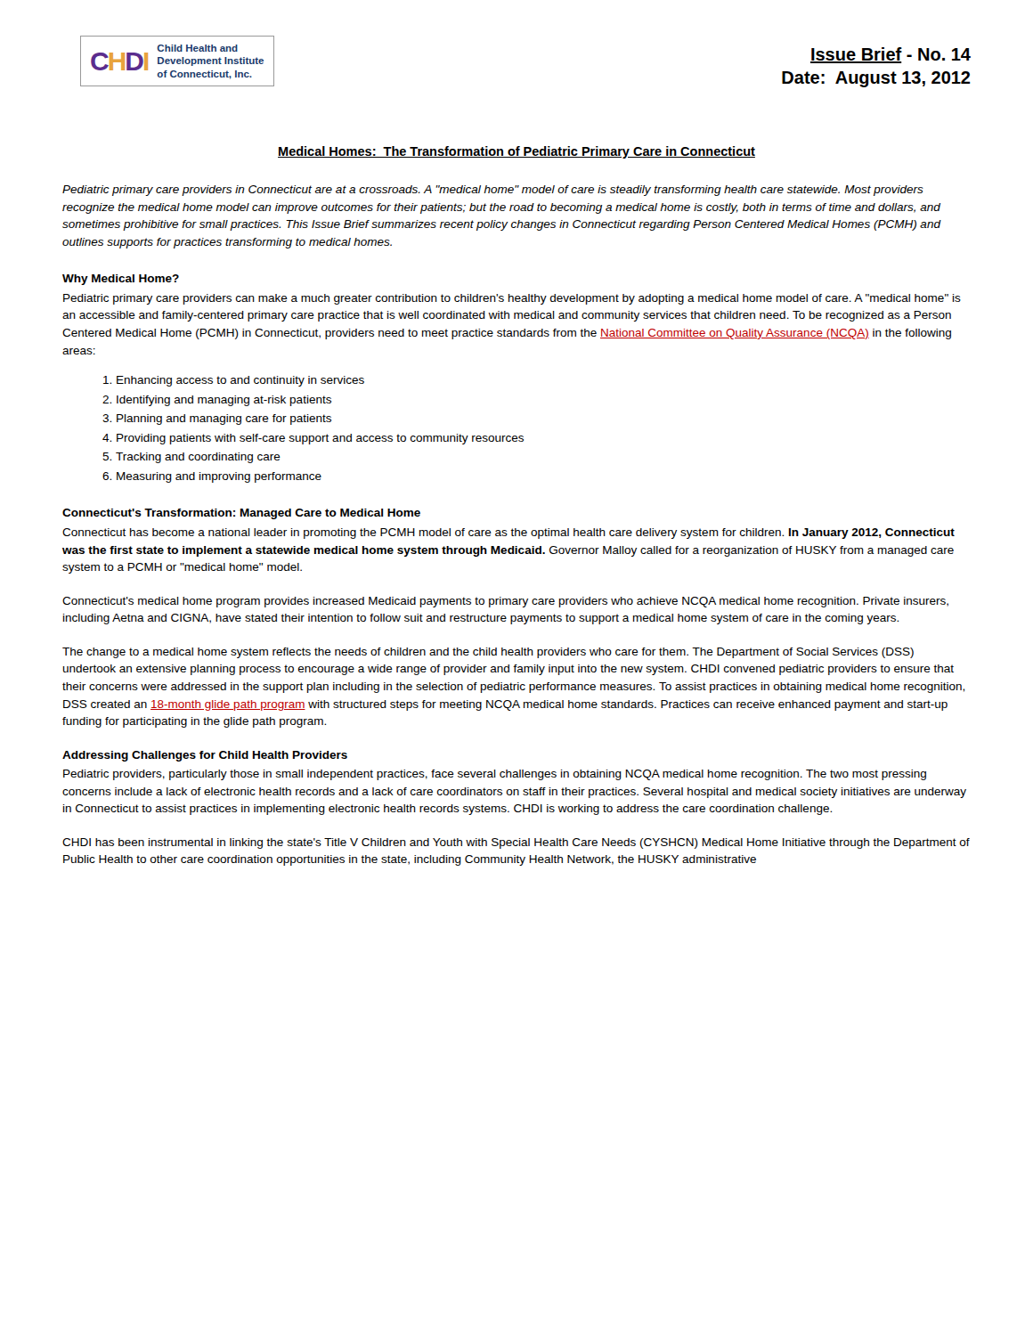CHDI
Child Health and
Development Institute
of Connecticut, Inc.
Issue Brief - No. 14
Date: August 13, 2012
Medical Homes: The Transformation of Pediatric Primary Care in Connecticut
Pediatric primary care providers in Connecticut are at a crossroads. A "medical home" model of care is steadily transforming health care statewide. Most providers recognize the medical home model can improve outcomes for their patients; but the road to becoming a medical home is costly, both in terms of time and dollars, and sometimes prohibitive for small practices. This Issue Brief summarizes recent policy changes in Connecticut regarding Person Centered Medical Homes (PCMH) and outlines supports for practices transforming to medical homes.
Why Medical Home?
Pediatric primary care providers can make a much greater contribution to children's healthy development by adopting a medical home model of care. A "medical home" is an accessible and family-centered primary care practice that is well coordinated with medical and community services that children need. To be recognized as a Person Centered Medical Home (PCMH) in Connecticut, providers need to meet practice standards from the National Committee on Quality Assurance (NCQA) in the following areas:
Enhancing access to and continuity in services
Identifying and managing at-risk patients
Planning and managing care for patients
Providing patients with self-care support and access to community resources
Tracking and coordinating care
Measuring and improving performance
Connecticut's Transformation: Managed Care to Medical Home
Connecticut has become a national leader in promoting the PCMH model of care as the optimal health care delivery system for children. In January 2012, Connecticut was the first state to implement a statewide medical home system through Medicaid. Governor Malloy called for a reorganization of HUSKY from a managed care system to a PCMH or "medical home" model.
Connecticut's medical home program provides increased Medicaid payments to primary care providers who achieve NCQA medical home recognition. Private insurers, including Aetna and CIGNA, have stated their intention to follow suit and restructure payments to support a medical home system of care in the coming years.
The change to a medical home system reflects the needs of children and the child health providers who care for them. The Department of Social Services (DSS) undertook an extensive planning process to encourage a wide range of provider and family input into the new system. CHDI convened pediatric providers to ensure that their concerns were addressed in the support plan including in the selection of pediatric performance measures. To assist practices in obtaining medical home recognition, DSS created an 18-month glide path program with structured steps for meeting NCQA medical home standards. Practices can receive enhanced payment and start-up funding for participating in the glide path program.
Addressing Challenges for Child Health Providers
Pediatric providers, particularly those in small independent practices, face several challenges in obtaining NCQA medical home recognition. The two most pressing concerns include a lack of electronic health records and a lack of care coordinators on staff in their practices. Several hospital and medical society initiatives are underway in Connecticut to assist practices in implementing electronic health records systems. CHDI is working to address the care coordination challenge.
CHDI has been instrumental in linking the state's Title V Children and Youth with Special Health Care Needs (CYSHCN) Medical Home Initiative through the Department of Public Health to other care coordination opportunities in the state, including Community Health Network, the HUSKY administrative